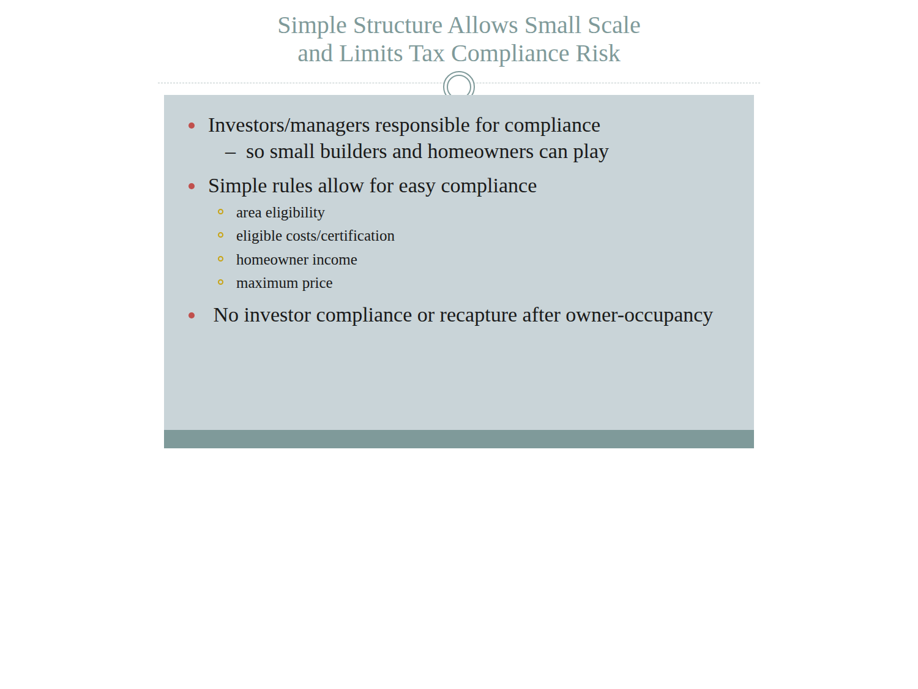Simple Structure Allows Small Scale
and Limits Tax Compliance Risk
Investors/managers responsible for compliance
– so small builders and homeowners can play
Simple rules allow for easy compliance
area eligibility
eligible costs/certification
homeowner income
maximum price
No investor compliance or recapture after owner-occupancy